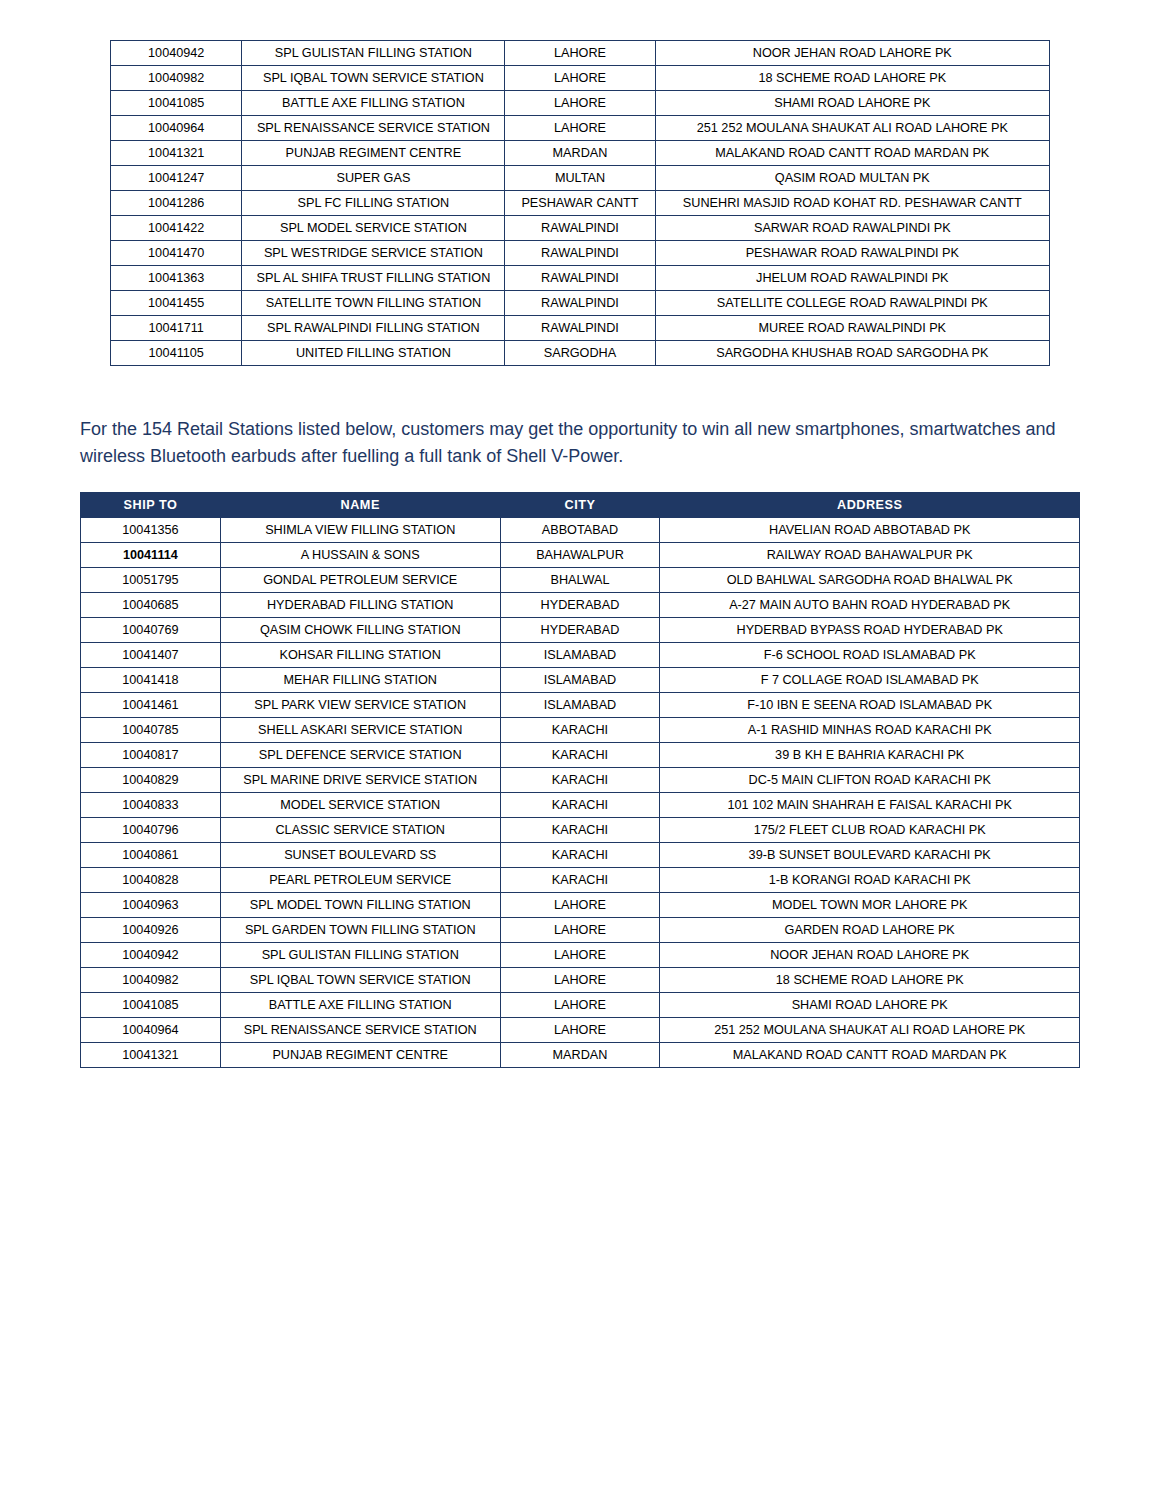| 10040942 | SPL GULISTAN FILLING STATION | LAHORE | NOOR JEHAN ROAD LAHORE PK |
| 10040982 | SPL IQBAL TOWN SERVICE STATION | LAHORE | 18 SCHEME ROAD LAHORE PK |
| 10041085 | BATTLE AXE FILLING STATION | LAHORE | SHAMI ROAD LAHORE PK |
| 10040964 | SPL RENAISSANCE SERVICE STATION | LAHORE | 251 252 MOULANA SHAUKAT ALI ROAD LAHORE PK |
| 10041321 | PUNJAB REGIMENT CENTRE | MARDAN | MALAKAND ROAD CANTT ROAD MARDAN PK |
| 10041247 | SUPER GAS | MULTAN | QASIM ROAD MULTAN PK |
| 10041286 | SPL FC FILLING STATION | PESHAWAR CANTT | SUNEHRI MASJID ROAD KOHAT RD. PESHAWAR CANTT |
| 10041422 | SPL MODEL SERVICE STATION | RAWALPINDI | SARWAR ROAD RAWALPINDI PK |
| 10041470 | SPL WESTRIDGE SERVICE STATION | RAWALPINDI | PESHAWAR ROAD RAWALPINDI PK |
| 10041363 | SPL AL SHIFA TRUST FILLING STATION | RAWALPINDI | JHELUM ROAD RAWALPINDI PK |
| 10041455 | SATELLITE TOWN FILLING STATION | RAWALPINDI | SATELLITE COLLEGE ROAD RAWALPINDI PK |
| 10041711 | SPL RAWALPINDI FILLING STATION | RAWALPINDI | MUREE ROAD RAWALPINDI PK |
| 10041105 | UNITED FILLING STATION | SARGODHA | SARGODHA KHUSHAB ROAD SARGODHA PK |
For the 154 Retail Stations listed below, customers may get the opportunity to win all new smartphones, smartwatches and wireless Bluetooth earbuds after fuelling a full tank of Shell V-Power.
| SHIP TO | NAME | CITY | ADDRESS |
| --- | --- | --- | --- |
| 10041356 | SHIMLA VIEW FILLING STATION | ABBOTABAD | HAVELIAN ROAD ABBOTABAD PK |
| 10041114 | A HUSSAIN & SONS | BAHAWALPUR | RAILWAY ROAD BAHAWALPUR PK |
| 10051795 | GONDAL PETROLEUM SERVICE | BHALWAL | OLD BAHLWAL SARGODHA ROAD BHALWAL PK |
| 10040685 | HYDERABAD FILLING STATION | HYDERABAD | A-27 MAIN AUTO BAHN ROAD HYDERABAD PK |
| 10040769 | QASIM CHOWK FILLING STATION | HYDERABAD | HYDERBAD BYPASS ROAD HYDERABAD PK |
| 10041407 | KOHSAR FILLING STATION | ISLAMABAD | F-6 SCHOOL ROAD ISLAMABAD PK |
| 10041418 | MEHAR FILLING STATION | ISLAMABAD | F 7 COLLAGE ROAD ISLAMABAD PK |
| 10041461 | SPL PARK VIEW SERVICE STATION | ISLAMABAD | F-10 IBN E SEENA ROAD ISLAMABAD PK |
| 10040785 | SHELL ASKARI SERVICE STATION | KARACHI | A-1 RASHID MINHAS ROAD KARACHI PK |
| 10040817 | SPL DEFENCE SERVICE STATION | KARACHI | 39 B KH E BAHRIA KARACHI PK |
| 10040829 | SPL MARINE DRIVE SERVICE STATION | KARACHI | DC-5 MAIN CLIFTON ROAD KARACHI PK |
| 10040833 | MODEL SERVICE STATION | KARACHI | 101 102 MAIN SHAHRAH E FAISAL KARACHI PK |
| 10040796 | CLASSIC SERVICE STATION | KARACHI | 175/2 FLEET CLUB ROAD KARACHI PK |
| 10040861 | SUNSET BOULEVARD SS | KARACHI | 39-B SUNSET BOULEVARD KARACHI PK |
| 10040828 | PEARL PETROLEUM SERVICE | KARACHI | 1-B KORANGI ROAD KARACHI PK |
| 10040963 | SPL MODEL TOWN FILLING STATION | LAHORE | MODEL TOWN MOR LAHORE PK |
| 10040926 | SPL GARDEN TOWN FILLING STATION | LAHORE | GARDEN ROAD LAHORE PK |
| 10040942 | SPL GULISTAN FILLING STATION | LAHORE | NOOR JEHAN ROAD LAHORE PK |
| 10040982 | SPL IQBAL TOWN SERVICE STATION | LAHORE | 18 SCHEME ROAD LAHORE PK |
| 10041085 | BATTLE AXE FILLING STATION | LAHORE | SHAMI ROAD LAHORE PK |
| 10040964 | SPL RENAISSANCE SERVICE STATION | LAHORE | 251 252 MOULANA SHAUKAT ALI ROAD LAHORE PK |
| 10041321 | PUNJAB REGIMENT CENTRE | MARDAN | MALAKAND ROAD CANTT ROAD MARDAN PK |